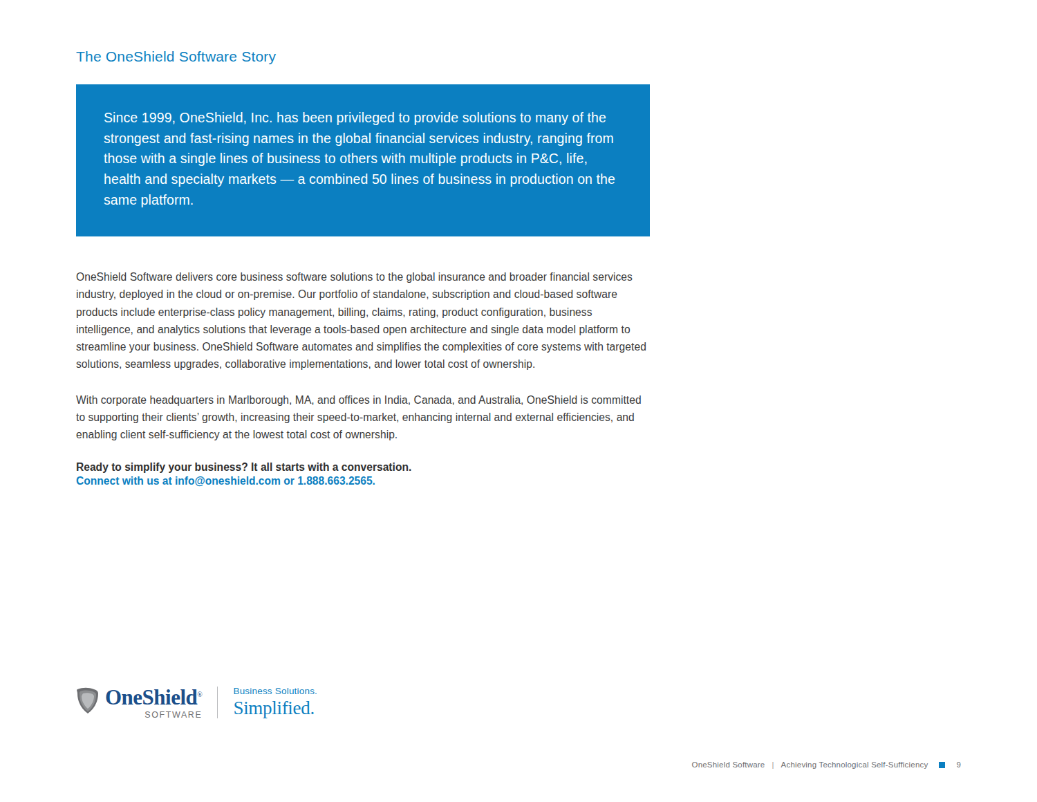The OneShield Software Story
Since 1999, OneShield, Inc. has been privileged to provide solutions to many of the strongest and fast-rising names in the global financial services industry, ranging from those with a single lines of business to others with multiple products in P&C, life, health and specialty markets — a combined 50 lines of business in production on the same platform.
OneShield Software delivers core business software solutions to the global insurance and broader financial services industry, deployed in the cloud or on-premise. Our portfolio of standalone, subscription and cloud-based software products include enterprise-class policy management, billing, claims, rating, product configuration, business intelligence, and analytics solutions that leverage a tools-based open architecture and single data model platform to streamline your business. OneShield Software automates and simplifies the complexities of core systems with targeted solutions, seamless upgrades, collaborative implementations, and lower total cost of ownership.
With corporate headquarters in Marlborough, MA, and offices in India, Canada, and Australia, OneShield is committed to supporting their clients’ growth, increasing their speed-to-market, enhancing internal and external efficiencies, and enabling client self-sufficiency at the lowest total cost of ownership.
Ready to simplify your business? It all starts with a conversation.
Connect with us at info@oneshield.com or 1.888.663.2565.
OneShield® SOFTWARE
Business Solutions. Simplified.
OneShield Software | Achieving Technological Self-Sufficiency 9